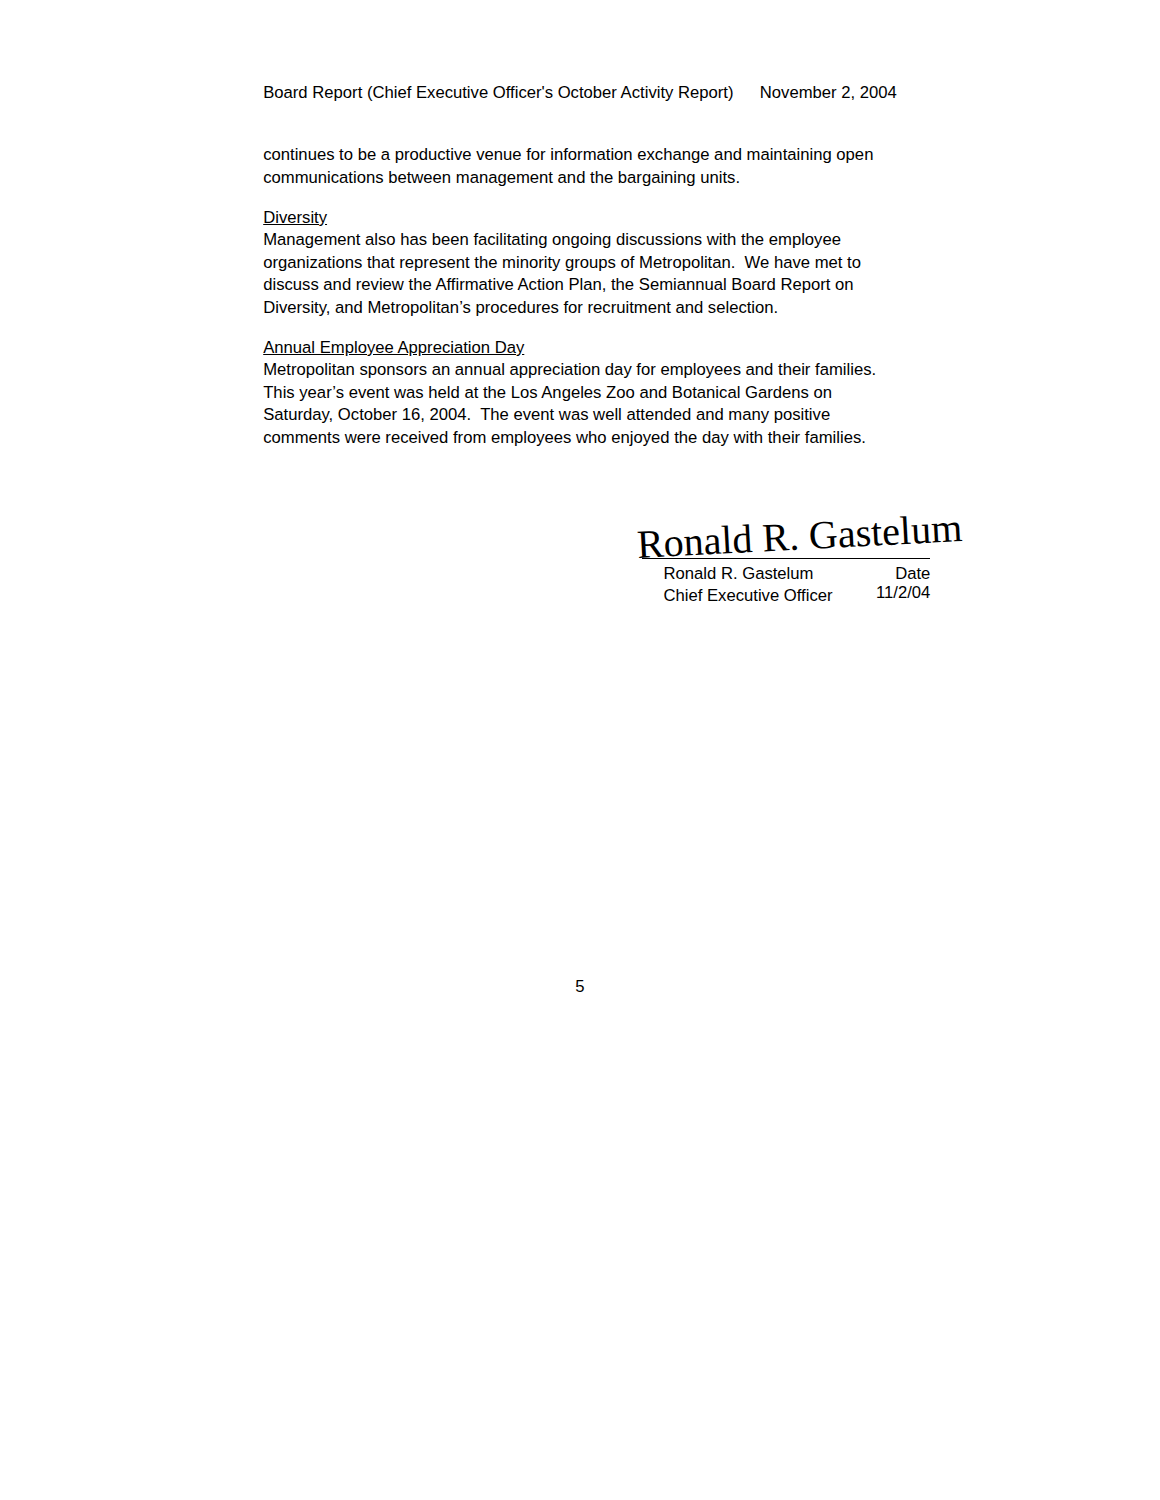Board Report (Chief Executive Officer's October Activity Report)
November 2, 2004
continues to be a productive venue for information exchange and maintaining open communications between management and the bargaining units.
Diversity
Management also has been facilitating ongoing discussions with the employee organizations that represent the minority groups of Metropolitan. We have met to discuss and review the Affirmative Action Plan, the Semiannual Board Report on Diversity, and Metropolitan’s procedures for recruitment and selection.
Annual Employee Appreciation Day
Metropolitan sponsors an annual appreciation day for employees and their families. This year’s event was held at the Los Angeles Zoo and Botanical Gardens on Saturday, October 16, 2004. The event was well attended and many positive comments were received from employees who enjoyed the day with their families.
Ronald R. Gastelum
11/2/04
Ronald R. Gastelum
Date
Chief Executive Officer
5